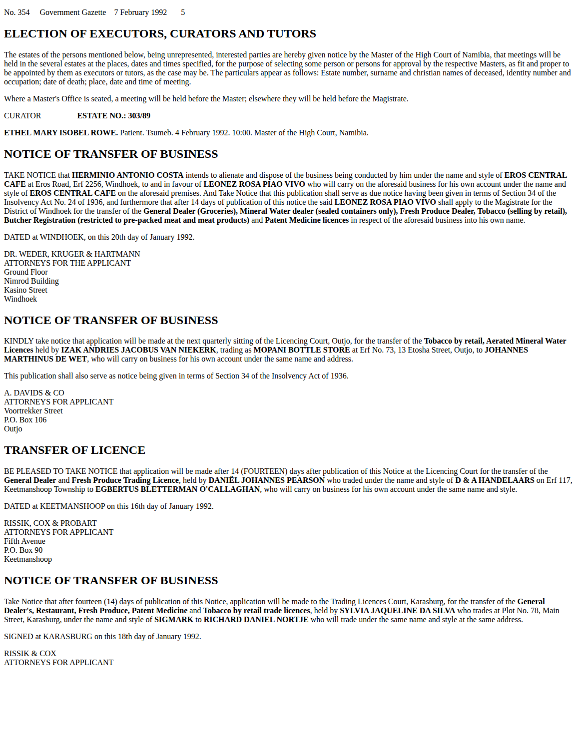No. 354 Government Gazette 7 February 1992 5
ELECTION OF EXECUTORS, CURATORS AND TUTORS
The estates of the persons mentioned below, being unrepresented, interested parties are hereby given notice by the Master of the High Court of Namibia, that meetings will be held in the several estates at the places, dates and times specified, for the purpose of selecting some person or persons for approval by the respective Masters, as fit and proper to be appointed by them as executors or tutors, as the case may be. The particulars appear as follows: Estate number, surname and christian names of deceased, identity number and occupation; date of death; place, date and time of meeting.
Where a Master's Office is seated, a meeting will be held before the Master; elsewhere they will be held before the Magistrate.
CURATOR ESTATE NO.: 303/89
ETHEL MARY ISOBEL ROWE. Patient. Tsumeb. 4 February 1992. 10:00. Master of the High Court, Namibia.
NOTICE OF TRANSFER OF BUSINESS
TAKE NOTICE that HERMINIO ANTONIO COSTA intends to alienate and dispose of the business being conducted by him under the name and style of EROS CENTRAL CAFE at Eros Road, Erf 2256, Windhoek, to and in favour of LEONEZ ROSA PIAO VIVO who will carry on the aforesaid business for his own account under the name and style of EROS CENTRAL CAFE on the aforesaid premises. And Take Notice that this publication shall serve as due notice having been given in terms of Section 34 of the Insolvency Act No. 24 of 1936, and furthermore that after 14 days of publication of this notice the said LEONEZ ROSA PIAO VIVO shall apply to the Magistrate for the District of Windhoek for the transfer of the General Dealer (Groceries), Mineral Water dealer (sealed containers only), Fresh Produce Dealer, Tobacco (selling by retail), Butcher Registration (restricted to pre-packed meat and meat products) and Patent Medicine licences in respect of the aforesaid business into his own name.
DATED at WINDHOEK, on this 20th day of January 1992.
DR. WEDER, KRUGER & HARTMANN
ATTORNEYS FOR THE APPLICANT
Ground Floor
Nimrod Building
Kasino Street
Windhoek
NOTICE OF TRANSFER OF BUSINESS
KINDLY take notice that application will be made at the next quarterly sitting of the Licencing Court, Outjo, for the transfer of the Tobacco by retail, Aerated Mineral Water Licences held by IZAK ANDRIES JACOBUS VAN NIEKERK, trading as MOPANI BOTTLE STORE at Erf No. 73, 13 Etosha Street, Outjo, to JOHANNES MARTHINUS DE WET, who will carry on business for his own account under the same name and address.
This publication shall also serve as notice being given in terms of Section 34 of the Insolvency Act of 1936.
A. DAVIDS & CO
ATTORNEYS FOR APPLICANT
Voortrekker Street
P.O. Box 106
Outjo
TRANSFER OF LICENCE
BE PLEASED TO TAKE NOTICE that application will be made after 14 (FOURTEEN) days after publication of this Notice at the Licencing Court for the transfer of the General Dealer and Fresh Produce Trading Licence, held by DANIËL JOHANNES PEARSON who traded under the name and style of D & A HANDELAARS on Erf 117, Keetmanshoop Township to EGBERTUS BLETTERMAN O'CALLAGHAN, who will carry on business for his own account under the same name and style.
DATED at KEETMANSHOOP on this 16th day of January 1992.
RISSIK, COX & PROBART
ATTORNEYS FOR APPLICANT
Fifth Avenue
P.O. Box 90
Keetmanshoop
NOTICE OF TRANSFER OF BUSINESS
Take Notice that after fourteen (14) days of publication of this Notice, application will be made to the Trading Licences Court, Karasburg, for the transfer of the General Dealer's, Restaurant, Fresh Produce, Patent Medicine and Tobacco by retail trade licences, held by SYLVIA JAQUELINE DA SILVA who trades at Plot No. 78, Main Street, Karasburg, under the name and style of SIGMARK to RICHARD DANIEL NORTJE who will trade under the same name and style at the same address.
SIGNED at KARASBURG on this 18th day of January 1992.
RISSIK & COX
ATTORNEYS FOR APPLICANT